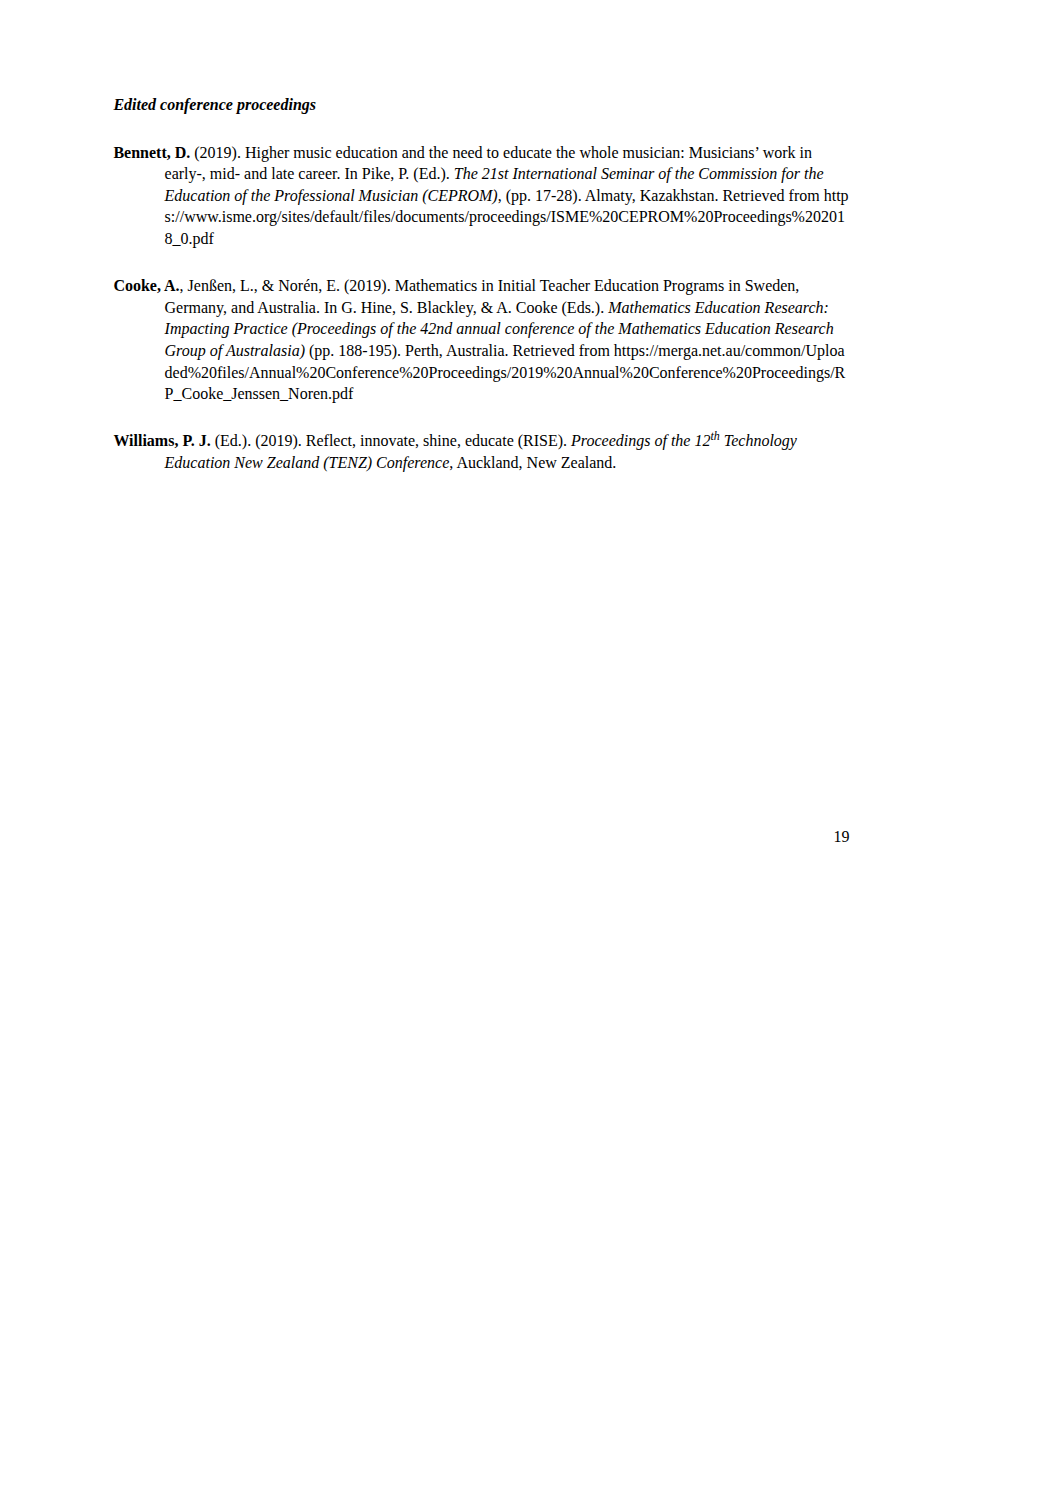Edited conference proceedings
Bennett, D. (2019). Higher music education and the need to educate the whole musician: Musicians’ work in early-, mid- and late career. In Pike, P. (Ed.). The 21st International Seminar of the Commission for the Education of the Professional Musician (CEPROM), (pp. 17-28). Almaty, Kazakhstan. Retrieved from https://www.isme.org/sites/default/files/documents/proceedings/ISME%20CEPROM%20Proceedings%202018_0.pdf
Cooke, A., Jenßen, L., & Norén, E. (2019). Mathematics in Initial Teacher Education Programs in Sweden, Germany, and Australia. In G. Hine, S. Blackley, & A. Cooke (Eds.). Mathematics Education Research: Impacting Practice (Proceedings of the 42nd annual conference of the Mathematics Education Research Group of Australasia) (pp. 188-195). Perth, Australia. Retrieved from https://merga.net.au/common/Uploaded%20files/Annual%20Conference%20Proceedings/2019%20Annual%20Conference%20Proceedings/RP_Cooke_Jenssen_Noren.pdf
Williams, P. J. (Ed.). (2019). Reflect, innovate, shine, educate (RISE). Proceedings of the 12th Technology Education New Zealand (TENZ) Conference, Auckland, New Zealand.
19